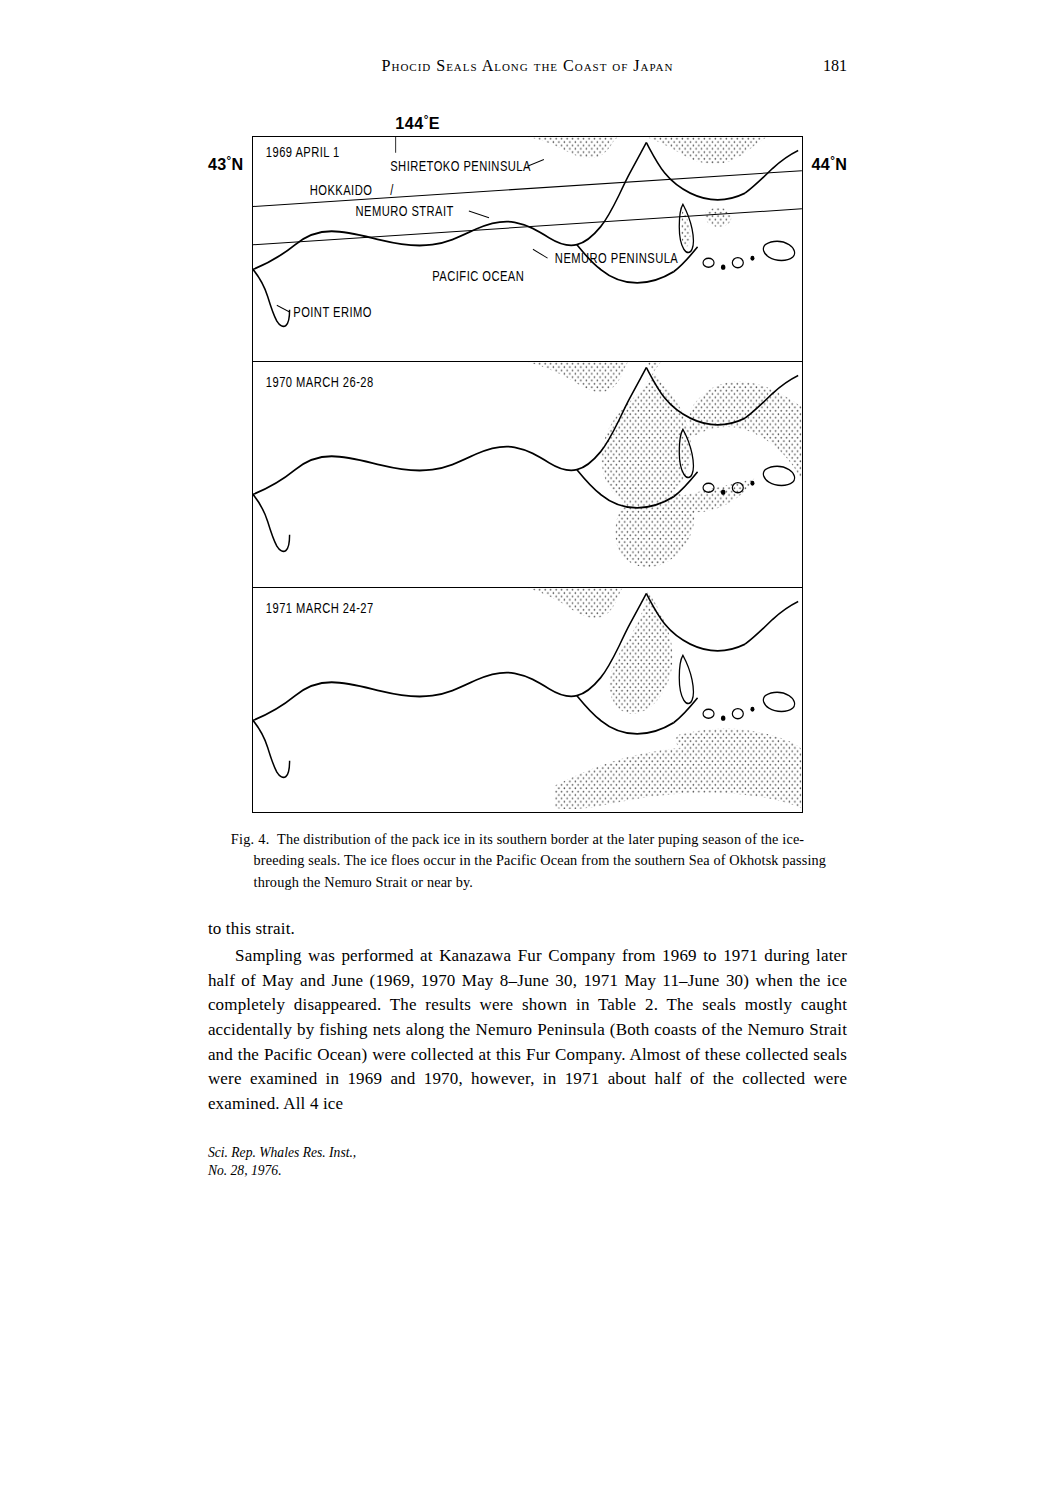Phocid Seals Along the Coast of Japan 181
144°E
43°N 44°N
1969 APRIL 1 SHIRETOKO PENINSULA HOKKAIDO / NEMURO STRAIT NEMURO PENINSULA PACIFIC OCEAN POINT ERIMO
1970 MARCH 26-28
1971 MARCH 24-27
Fig. 4. The distribution of the pack ice in its southern border at the later puping season of the ice-breeding seals. The ice floes occur in the Pacific Ocean from the southern Sea of Okhotsk passing through the Nemuro Strait or near by.
to this strait.
Sampling was performed at Kanazawa Fur Company from 1969 to 1971 during later half of May and June (1969, 1970 May 8–June 30, 1971 May 11–June 30) when the ice completely disappeared. The results were shown in Table 2. The seals mostly caught accidentally by fishing nets along the Nemuro Peninsula (Both coasts of the Nemuro Strait and the Pacific Ocean) were collected at this Fur Company. Almost of these collected seals were examined in 1969 and 1970, however, in 1971 about half of the collected were examined. All 4 ice
Sci. Rep. Whales Res. Inst., No. 28, 1976.